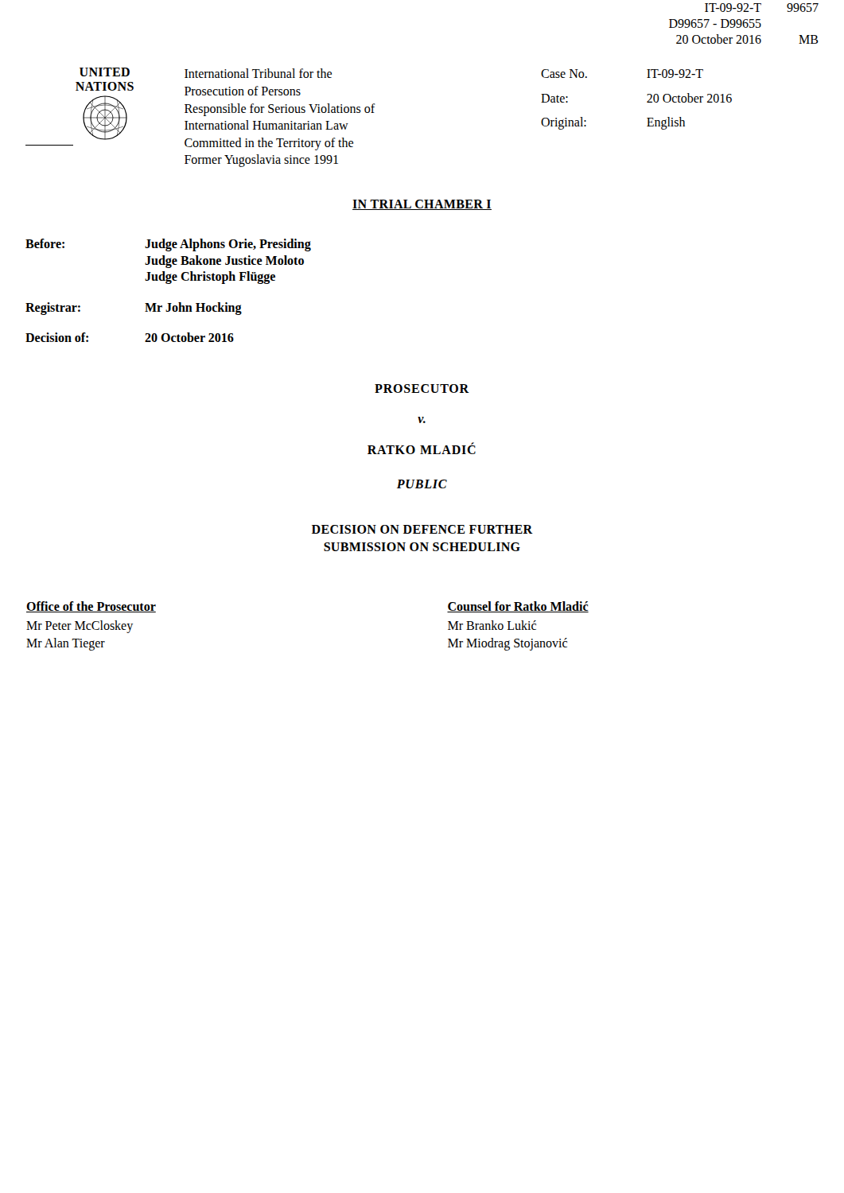99657
MB
IT-09-92-T
D99657 - D99655
20 October 2016
| UNITED NATIONS | International Tribunal for the Prosecution of Persons Responsible for Serious Violations of International Humanitarian Law Committed in the Territory of the Former Yugoslavia since 1991 | / Case No. / IT-09-92-T / / Date: / 20 October 2016 / / Original: / English / |
IN TRIAL CHAMBER I
| Before: | Judge Alphons Orie, Presiding Judge Bakone Justice Moloto Judge Christoph Flügge |
| Registrar: | Mr John Hocking |
| Decision of: | 20 October 2016 |
PROSECUTOR
v.
RATKO MLADIĆ
PUBLIC
DECISION ON DEFENCE FURTHER
SUBMISSION ON SCHEDULING
| Office of the Prosecutor Mr Peter McCloskey Mr Alan Tieger | Counsel for Ratko Mladić Mr Branko Lukić Mr Miodrag Stojanović |